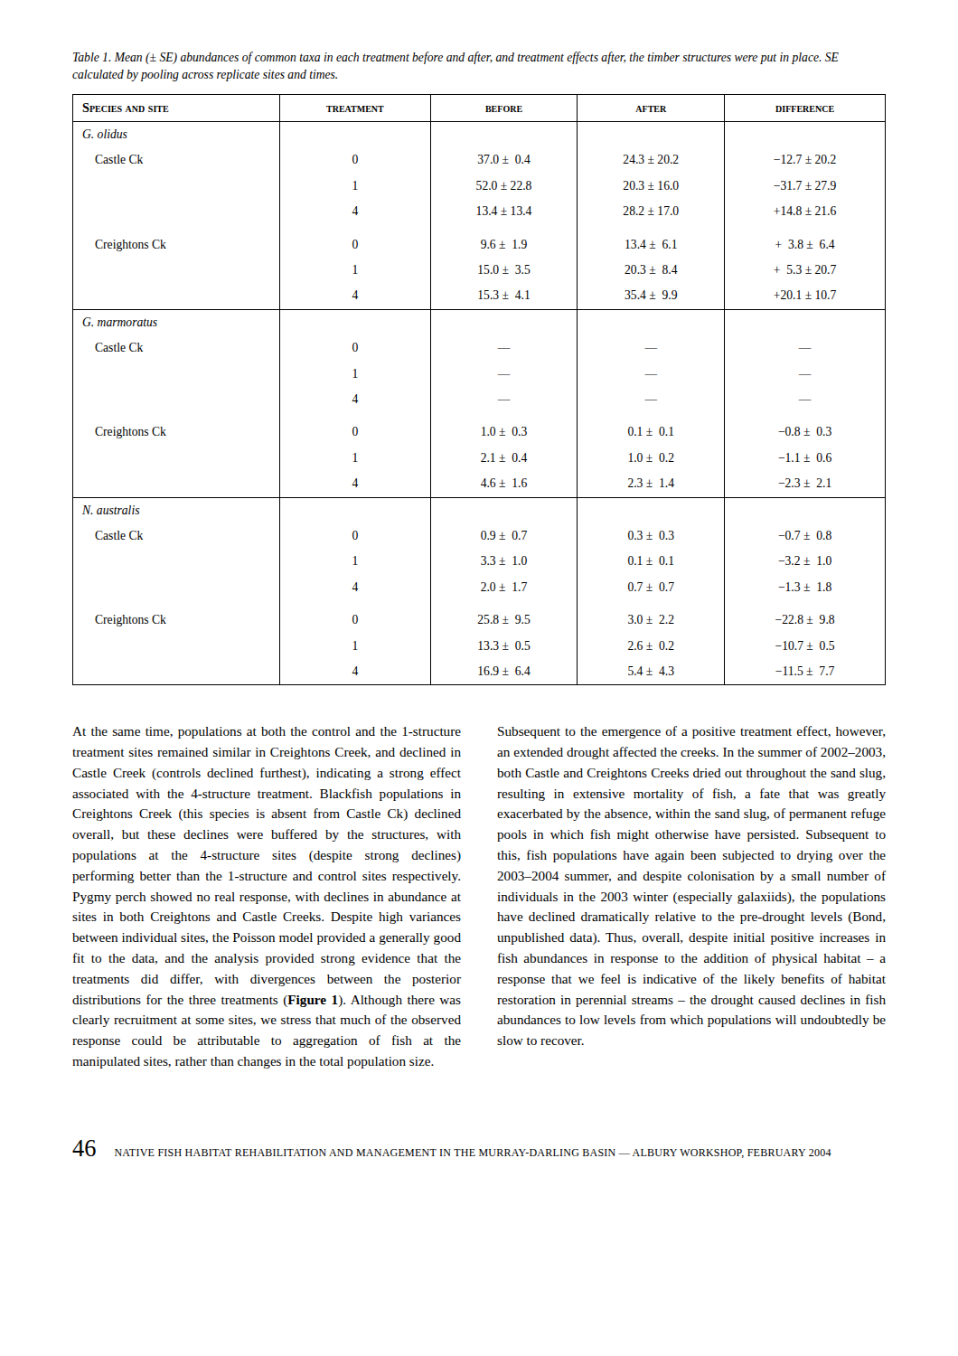Table 1. Mean (± SE) abundances of common taxa in each treatment before and after, and treatment effects after, the timber structures were put in place. SE calculated by pooling across replicate sites and times.
| Species and site | treatment | before | after | difference |
| --- | --- | --- | --- | --- |
| G. olidus | | | | |
| Castle Ck | 0 | 37.0 ± 0.4 | 24.3 ± 20.2 | −12.7 ± 20.2 |
| | 1 | 52.0 ± 22.8 | 20.3 ± 16.0 | −31.7 ± 27.9 |
| | 4 | 13.4 ± 13.4 | 28.2 ± 17.0 | +14.8 ± 21.6 |
| Creightons Ck | 0 | 9.6 ± 1.9 | 13.4 ± 6.1 | + 3.8 ± 6.4 |
| | 1 | 15.0 ± 3.5 | 20.3 ± 8.4 | + 5.3 ± 20.7 |
| | 4 | 15.3 ± 4.1 | 35.4 ± 9.9 | +20.1 ± 10.7 |
| G. marmoratus | | | | |
| Castle Ck | 0 | — | — | — |
| | 1 | — | — | — |
| | 4 | — | — | — |
| Creightons Ck | 0 | 1.0 ± 0.3 | 0.1 ± 0.1 | −0.8 ± 0.3 |
| | 1 | 2.1 ± 0.4 | 1.0 ± 0.2 | −1.1 ± 0.6 |
| | 4 | 4.6 ± 1.6 | 2.3 ± 1.4 | −2.3 ± 2.1 |
| N. australis | | | | |
| Castle Ck | 0 | 0.9 ± 0.7 | 0.3 ± 0.3 | −0.7 ± 0.8 |
| | 1 | 3.3 ± 1.0 | 0.1 ± 0.1 | −3.2 ± 1.0 |
| | 4 | 2.0 ± 1.7 | 0.7 ± 0.7 | −1.3 ± 1.8 |
| Creightons Ck | 0 | 25.8 ± 9.5 | 3.0 ± 2.2 | −22.8 ± 9.8 |
| | 1 | 13.3 ± 0.5 | 2.6 ± 0.2 | −10.7 ± 0.5 |
| | 4 | 16.9 ± 6.4 | 5.4 ± 4.3 | −11.5 ± 7.7 |
At the same time, populations at both the control and the 1-structure treatment sites remained similar in Creightons Creek, and declined in Castle Creek (controls declined furthest), indicating a strong effect associated with the 4-structure treatment. Blackfish populations in Creightons Creek (this species is absent from Castle Ck) declined overall, but these declines were buffered by the structures, with populations at the 4-structure sites (despite strong declines) performing better than the 1-structure and control sites respectively. Pygmy perch showed no real response, with declines in abundance at sites in both Creightons and Castle Creeks. Despite high variances between individual sites, the Poisson model provided a generally good fit to the data, and the analysis provided strong evidence that the treatments did differ, with divergences between the posterior distributions for the three treatments (Figure 1). Although there was clearly recruitment at some sites, we stress that much of the observed response could be attributable to aggregation of fish at the manipulated sites, rather than changes in the total population size.
Subsequent to the emergence of a positive treatment effect, however, an extended drought affected the creeks. In the summer of 2002–2003, both Castle and Creightons Creeks dried out throughout the sand slug, resulting in extensive mortality of fish, a fate that was greatly exacerbated by the absence, within the sand slug, of permanent refuge pools in which fish might otherwise have persisted. Subsequent to this, fish populations have again been subjected to drying over the 2003–2004 summer, and despite colonisation by a small number of individuals in the 2003 winter (especially galaxiids), the populations have declined dramatically relative to the pre-drought levels (Bond, unpublished data). Thus, overall, despite initial positive increases in fish abundances in response to the addition of physical habitat – a response that we feel is indicative of the likely benefits of habitat restoration in perennial streams – the drought caused declines in fish abundances to low levels from which populations will undoubtedly be slow to recover.
46 Native fish habitat rehabilitation and management in the Murray-Darling Basin — Albury workshop, February 2004